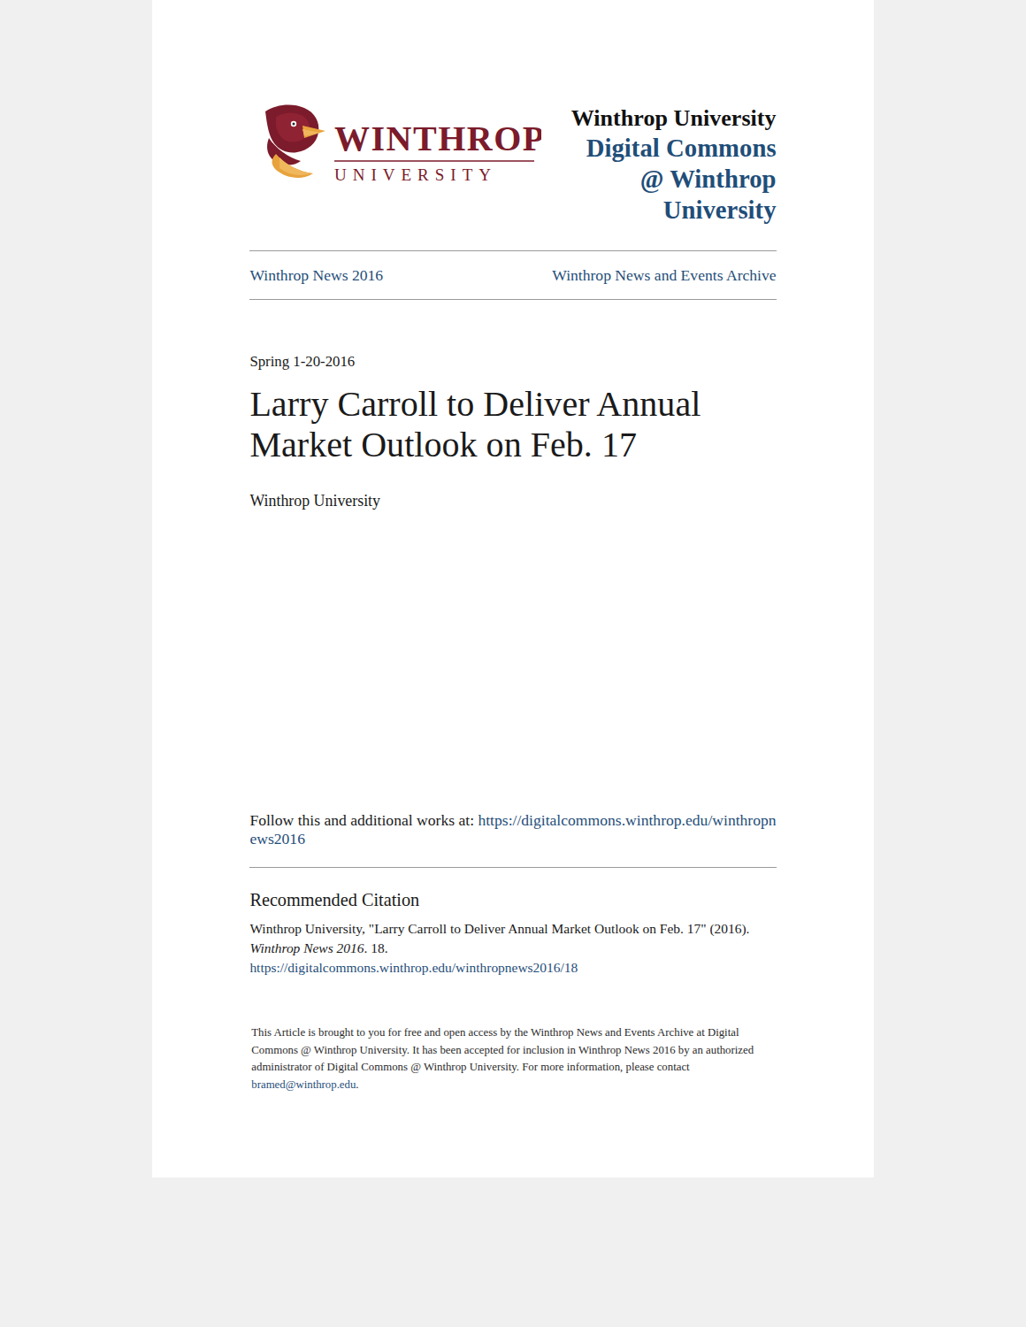WINTHROP UNIVERSITY
Winthrop University
Digital Commons @ Winthrop
University
Winthrop News 2016
Winthrop News and Events Archive
Spring 1-20-2016
Larry Carroll to Deliver Annual Market Outlook on Feb. 17
Winthrop University
Follow this and additional works at: https://digitalcommons.winthrop.edu/winthropnews2016
Recommended Citation
Winthrop University, "Larry Carroll to Deliver Annual Market Outlook on Feb. 17" (2016). Winthrop News 2016. 18.
https://digitalcommons.winthrop.edu/winthropnews2016/18
This Article is brought to you for free and open access by the Winthrop News and Events Archive at Digital Commons @ Winthrop University. It has been accepted for inclusion in Winthrop News 2016 by an authorized administrator of Digital Commons @ Winthrop University. For more information, please contact bramed@winthrop.edu.